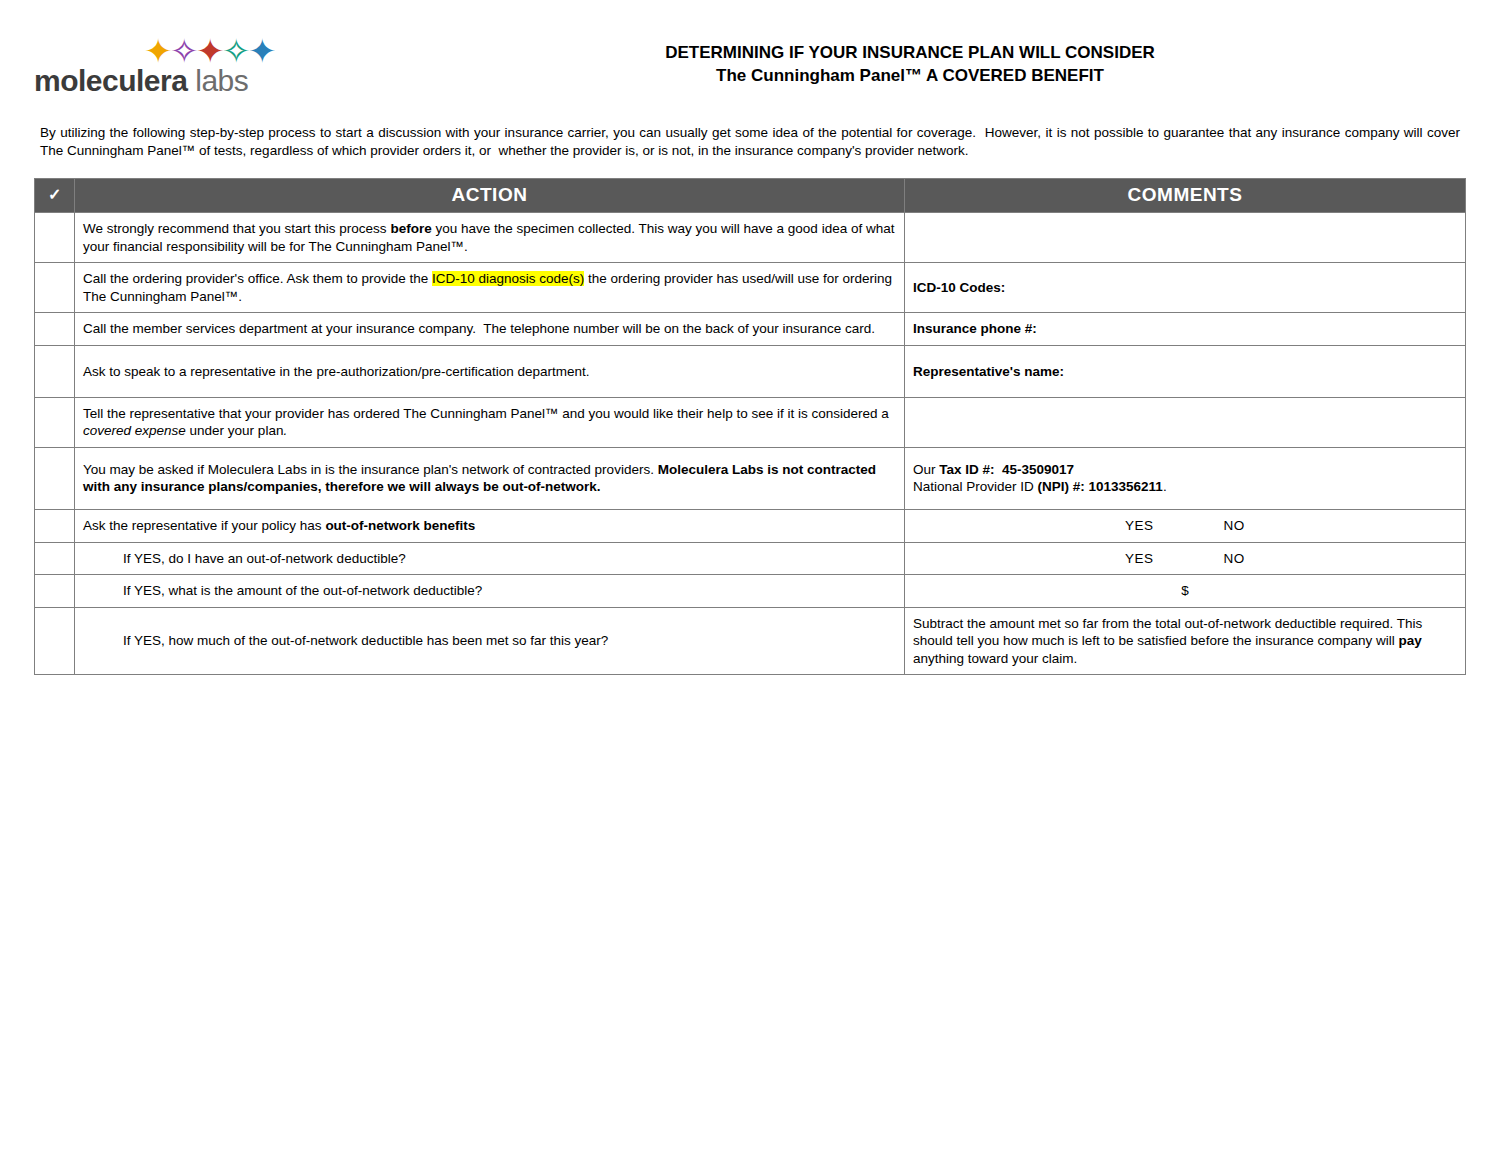✦✧✦✧✦
moleculera labs
DETERMINING IF YOUR INSURANCE PLAN WILL CONSIDER The Cunningham Panel™ A COVERED BENEFIT
By utilizing the following step-by-step process to start a discussion with your insurance carrier, you can usually get some idea of the potential for coverage. However, it is not possible to guarantee that any insurance company will cover The Cunningham Panel™ of tests, regardless of which provider orders it, or whether the provider is, or is not, in the insurance company's provider network.
| ✓ | ACTION | COMMENTS |
| --- | --- | --- |
| | We strongly recommend that you start this process before you have the specimen collected. This way you will have a good idea of what your financial responsibility will be for The Cunningham Panel™. | |
| | Call the ordering provider's office. Ask them to provide the ICD-10 diagnosis code(s) the ordering provider has used/will use for ordering The Cunningham Panel™. | ICD-10 Codes: |
| | Call the member services department at your insurance company. The telephone number will be on the back of your insurance card. | Insurance phone #: |
| | Ask to speak to a representative in the pre-authorization/pre-certification department. | Representative's name: |
| | Tell the representative that your provider has ordered The Cunningham Panel™ and you would like their help to see if it is considered a covered expense under your plan . | |
| | You may be asked if Moleculera Labs in is the insurance plan's network of contracted providers. Moleculera Labs is not contracted with any insurance plans/companies, therefore we will always be out-of-network. | Our Tax ID #: 45-3509017 National Provider ID (NPI) #: 1013356211 . |
| | Ask the representative if your policy has out-of-network benefits | YES NO |
| | If YES, do I have an out-of-network deductible? | YES NO |
| | If YES, what is the amount of the out-of-network deductible? | $ |
| | If YES, how much of the out-of-network deductible has been met so far this year? | Subtract the amount met so far from the total out-of-network deductible required. This should tell you how much is left to be satisfied before the insurance company will pay anything toward your claim. |